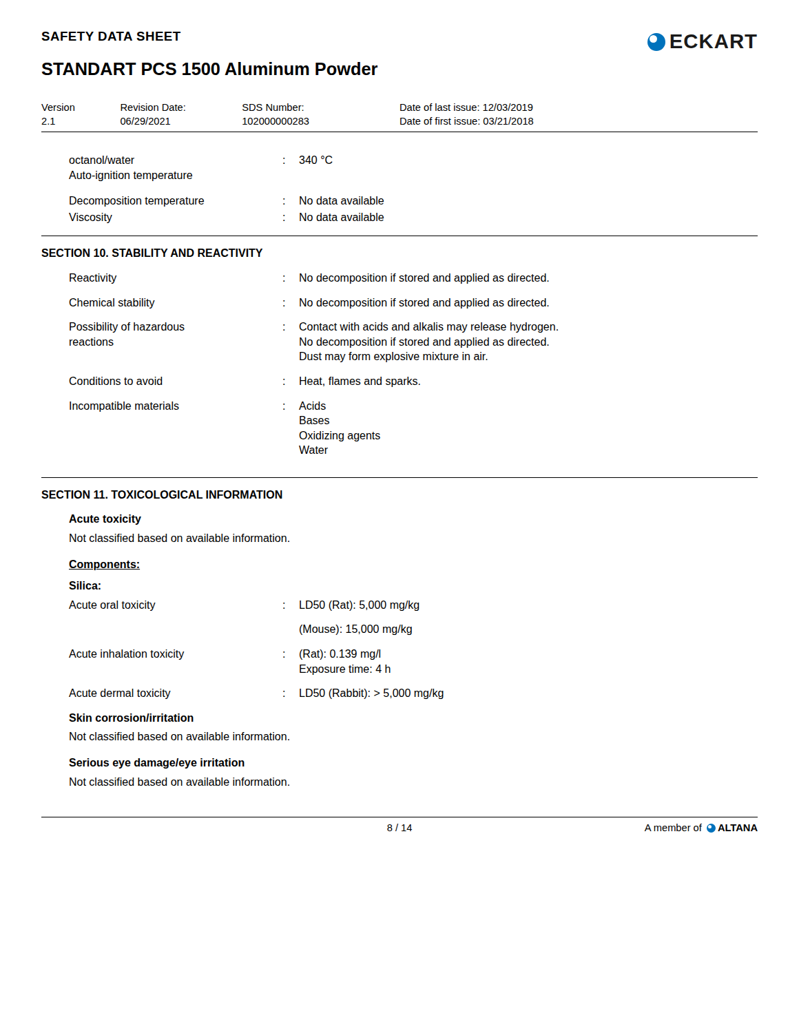ECKART
SAFETY DATA SHEET
STANDART PCS 1500 Aluminum Powder
| Version 2.1 | Revision Date: 06/29/2021 | SDS Number: 102000000283 | Date of last issue: 12/03/2019 Date of first issue: 03/21/2018 |
| octanol/water Auto-ignition temperature | : | 340 °C |
| Decomposition temperature | : | No data available |
| Viscosity | : | No data available |
SECTION 10. STABILITY AND REACTIVITY
| Reactivity | : | No decomposition if stored and applied as directed. |
| Chemical stability | : | No decomposition if stored and applied as directed. |
| Possibility of hazardous reactions | : | Contact with acids and alkalis may release hydrogen. No decomposition if stored and applied as directed. Dust may form explosive mixture in air. |
| Conditions to avoid | : | Heat, flames and sparks. |
| Incompatible materials | : | Acids Bases Oxidizing agents Water |
SECTION 11. TOXICOLOGICAL INFORMATION
Acute toxicity
Not classified based on available information.
Components:
Silica:
| Acute oral toxicity | : | LD50 (Rat): 5,000 mg/kg |
| | | (Mouse): 15,000 mg/kg |
| Acute inhalation toxicity | : | (Rat): 0.139 mg/l Exposure time: 4 h |
| Acute dermal toxicity | : | LD50 (Rabbit): > 5,000 mg/kg |
Skin corrosion/irritation
Not classified based on available information.
Serious eye damage/eye irritation
Not classified based on available information.
8 / 14
A member of ALTANA